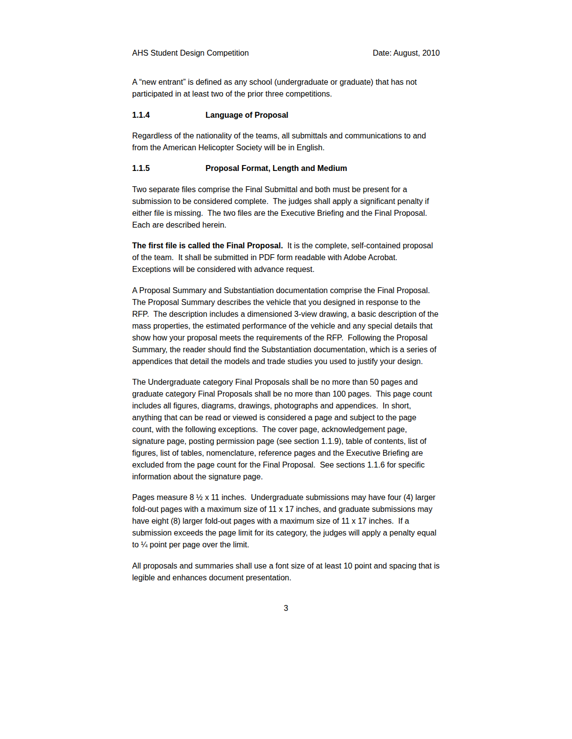AHS Student Design Competition
Date: August, 2010
A “new entrant” is defined as any school (undergraduate or graduate) that has not participated in at least two of the prior three competitions.
1.1.4
Language of Proposal
Regardless of the nationality of the teams, all submittals and communications to and from the American Helicopter Society will be in English.
1.1.5
Proposal Format, Length and Medium
Two separate files comprise the Final Submittal and both must be present for a submission to be considered complete. The judges shall apply a significant penalty if either file is missing. The two files are the Executive Briefing and the Final Proposal. Each are described herein.
The first file is called the Final Proposal. It is the complete, self-contained proposal of the team. It shall be submitted in PDF form readable with Adobe Acrobat. Exceptions will be considered with advance request.
A Proposal Summary and Substantiation documentation comprise the Final Proposal. The Proposal Summary describes the vehicle that you designed in response to the RFP. The description includes a dimensioned 3-view drawing, a basic description of the mass properties, the estimated performance of the vehicle and any special details that show how your proposal meets the requirements of the RFP. Following the Proposal Summary, the reader should find the Substantiation documentation, which is a series of appendices that detail the models and trade studies you used to justify your design.
The Undergraduate category Final Proposals shall be no more than 50 pages and graduate category Final Proposals shall be no more than 100 pages. This page count includes all figures, diagrams, drawings, photographs and appendices. In short, anything that can be read or viewed is considered a page and subject to the page count, with the following exceptions. The cover page, acknowledgement page, signature page, posting permission page (see section 1.1.9), table of contents, list of figures, list of tables, nomenclature, reference pages and the Executive Briefing are excluded from the page count for the Final Proposal. See sections 1.1.6 for specific information about the signature page.
Pages measure 8 ½ x 11 inches. Undergraduate submissions may have four (4) larger fold-out pages with a maximum size of 11 x 17 inches, and graduate submissions may have eight (8) larger fold-out pages with a maximum size of 11 x 17 inches. If a submission exceeds the page limit for its category, the judges will apply a penalty equal to ¼ point per page over the limit.
All proposals and summaries shall use a font size of at least 10 point and spacing that is legible and enhances document presentation.
3